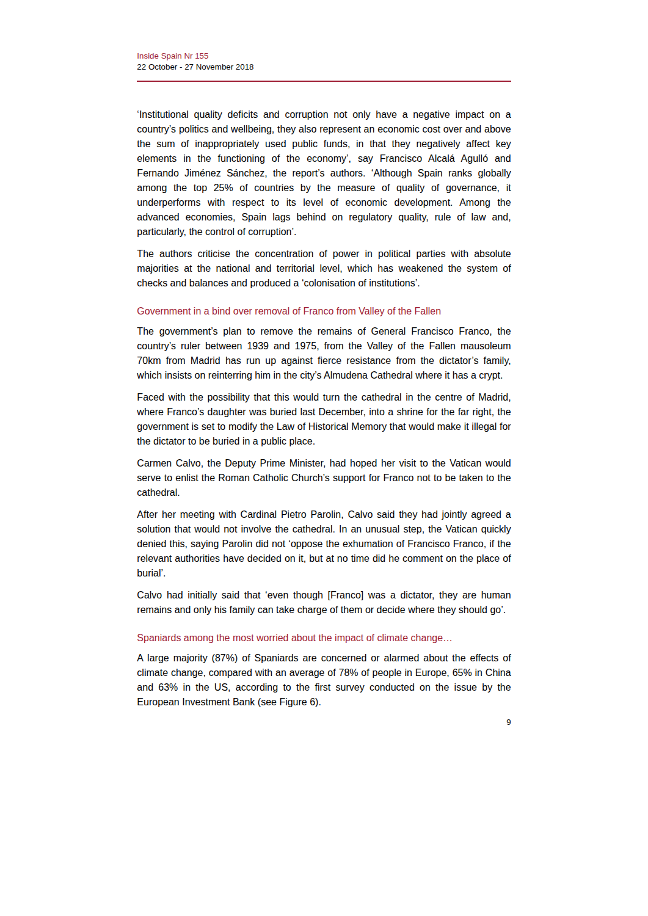Inside Spain Nr 155
22 October - 27 November 2018
‘Institutional quality deficits and corruption not only have a negative impact on a country’s politics and wellbeing, they also represent an economic cost over and above the sum of inappropriately used public funds, in that they negatively affect key elements in the functioning of the economy’, say Francisco Alcalá Agulló and Fernando Jiménez Sánchez, the report’s authors. ‘Although Spain ranks globally among the top 25% of countries by the measure of quality of governance, it underperforms with respect to its level of economic development. Among the advanced economies, Spain lags behind on regulatory quality, rule of law and, particularly, the control of corruption’.
The authors criticise the concentration of power in political parties with absolute majorities at the national and territorial level, which has weakened the system of checks and balances and produced a ‘colonisation of institutions’.
Government in a bind over removal of Franco from Valley of the Fallen
The government’s plan to remove the remains of General Francisco Franco, the country’s ruler between 1939 and 1975, from the Valley of the Fallen mausoleum 70km from Madrid has run up against fierce resistance from the dictator’s family, which insists on reinterring him in the city’s Almudena Cathedral where it has a crypt.
Faced with the possibility that this would turn the cathedral in the centre of Madrid, where Franco’s daughter was buried last December, into a shrine for the far right, the government is set to modify the Law of Historical Memory that would make it illegal for the dictator to be buried in a public place.
Carmen Calvo, the Deputy Prime Minister, had hoped her visit to the Vatican would serve to enlist the Roman Catholic Church’s support for Franco not to be taken to the cathedral.
After her meeting with Cardinal Pietro Parolin, Calvo said they had jointly agreed a solution that would not involve the cathedral. In an unusual step, the Vatican quickly denied this, saying Parolin did not ‘oppose the exhumation of Francisco Franco, if the relevant authorities have decided on it, but at no time did he comment on the place of burial’.
Calvo had initially said that ‘even though [Franco] was a dictator, they are human remains and only his family can take charge of them or decide where they should go’.
Spaniards among the most worried about the impact of climate change…
A large majority (87%) of Spaniards are concerned or alarmed about the effects of climate change, compared with an average of 78% of people in Europe, 65% in China and 63% in the US, according to the first survey conducted on the issue by the European Investment Bank (see Figure 6).
9